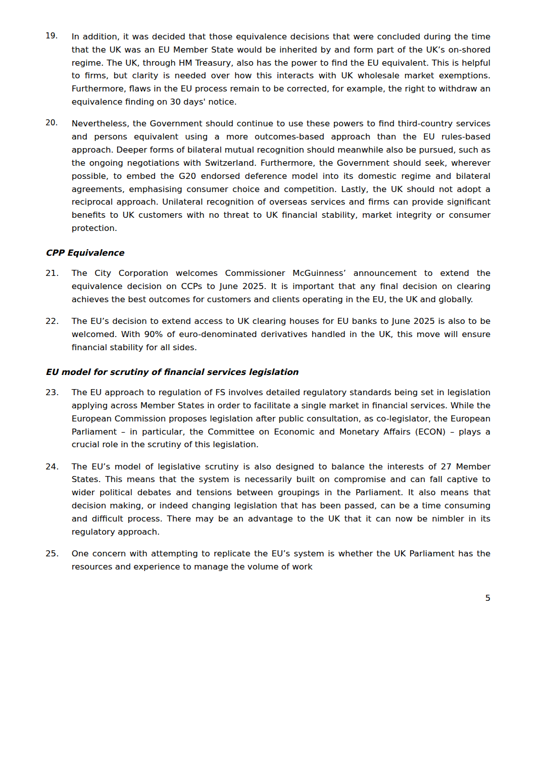In addition, it was decided that those equivalence decisions that were concluded during the time that the UK was an EU Member State would be inherited by and form part of the UK’s on-shored regime. The UK, through HM Treasury, also has the power to find the EU equivalent. This is helpful to firms, but clarity is needed over how this interacts with UK wholesale market exemptions. Furthermore, flaws in the EU process remain to be corrected, for example, the right to withdraw an equivalence finding on 30 days' notice.
Nevertheless, the Government should continue to use these powers to find third-country services and persons equivalent using a more outcomes-based approach than the EU rules-based approach. Deeper forms of bilateral mutual recognition should meanwhile also be pursued, such as the ongoing negotiations with Switzerland. Furthermore, the Government should seek, wherever possible, to embed the G20 endorsed deference model into its domestic regime and bilateral agreements, emphasising consumer choice and competition. Lastly, the UK should not adopt a reciprocal approach. Unilateral recognition of overseas services and firms can provide significant benefits to UK customers with no threat to UK financial stability, market integrity or consumer protection.
CPP Equivalence
The City Corporation welcomes Commissioner McGuinness’ announcement to extend the equivalence decision on CCPs to June 2025. It is important that any final decision on clearing achieves the best outcomes for customers and clients operating in the EU, the UK and globally.
The EU’s decision to extend access to UK clearing houses for EU banks to June 2025 is also to be welcomed. With 90% of euro-denominated derivatives handled in the UK, this move will ensure financial stability for all sides.
EU model for scrutiny of financial services legislation
The EU approach to regulation of FS involves detailed regulatory standards being set in legislation applying across Member States in order to facilitate a single market in financial services. While the European Commission proposes legislation after public consultation, as co-legislator, the European Parliament – in particular, the Committee on Economic and Monetary Affairs (ECON) – plays a crucial role in the scrutiny of this legislation.
The EU’s model of legislative scrutiny is also designed to balance the interests of 27 Member States. This means that the system is necessarily built on compromise and can fall captive to wider political debates and tensions between groupings in the Parliament. It also means that decision making, or indeed changing legislation that has been passed, can be a time consuming and difficult process. There may be an advantage to the UK that it can now be nimbler in its regulatory approach.
One concern with attempting to replicate the EU’s system is whether the UK Parliament has the resources and experience to manage the volume of work
5